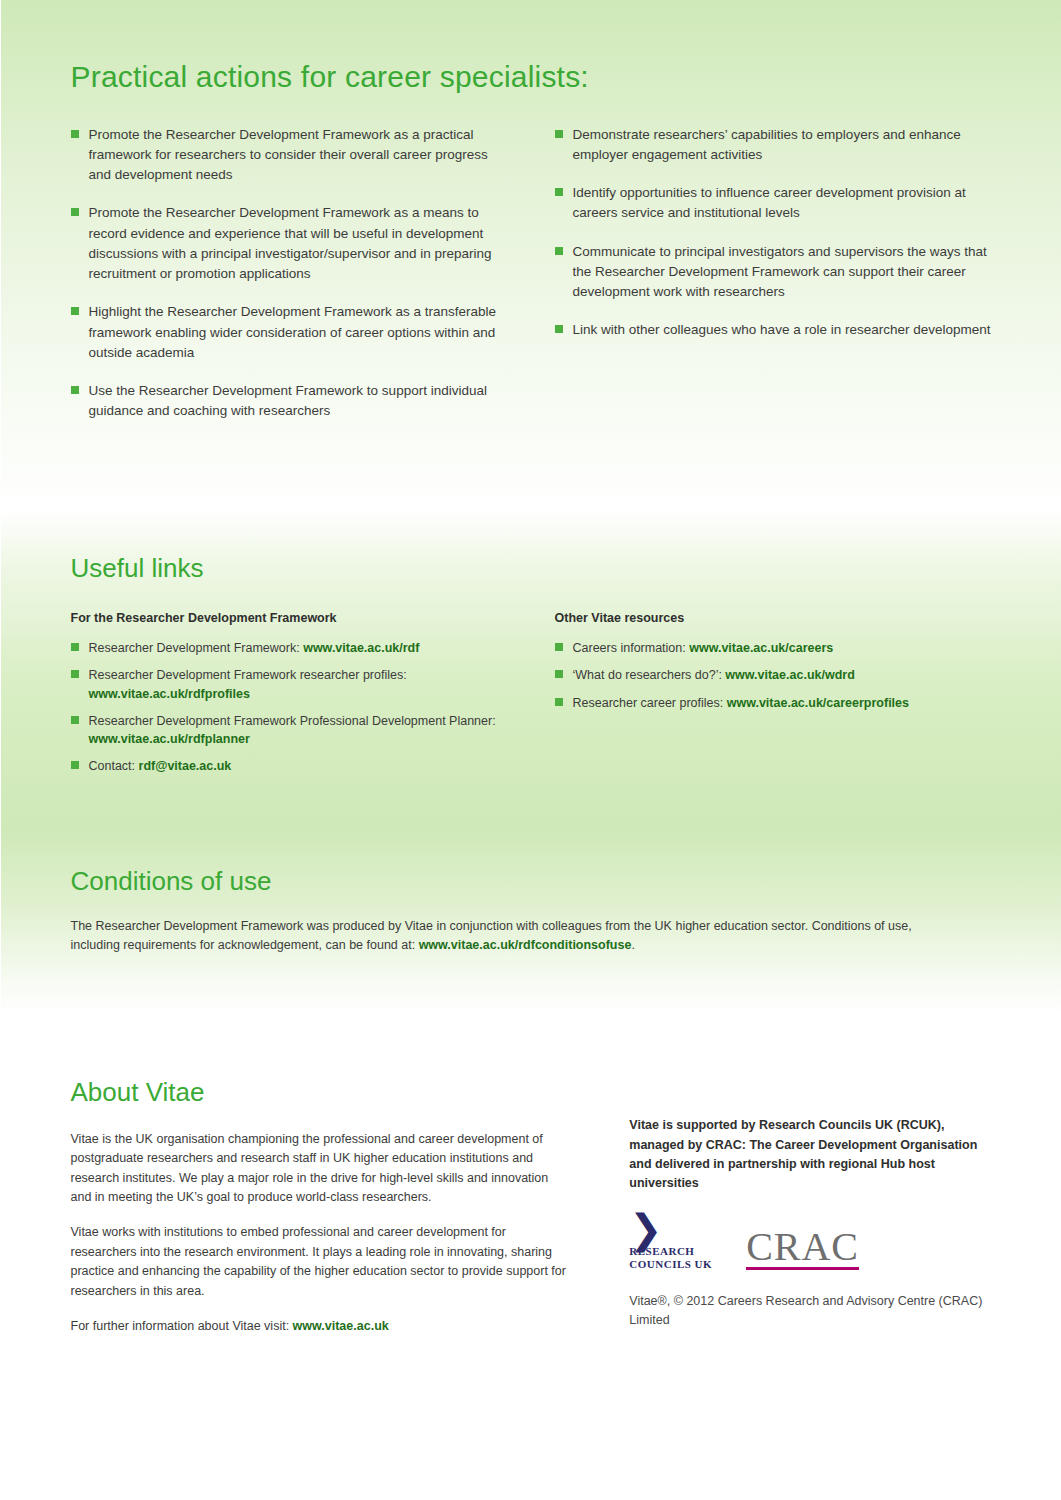Practical actions for career specialists:
Promote the Researcher Development Framework as a practical framework for researchers to consider their overall career progress and development needs
Promote the Researcher Development Framework as a means to record evidence and experience that will be useful in development discussions with a principal investigator/supervisor and in preparing recruitment or promotion applications
Highlight the Researcher Development Framework as a transferable framework enabling wider consideration of career options within and outside academia
Use the Researcher Development Framework to support individual guidance and coaching with researchers
Demonstrate researchers’ capabilities to employers and enhance employer engagement activities
Identify opportunities to influence career development provision at careers service and institutional levels
Communicate to principal investigators and supervisors the ways that the Researcher Development Framework can support their career development work with researchers
Link with other colleagues who have a role in researcher development
Useful links
For the Researcher Development Framework
Researcher Development Framework: www.vitae.ac.uk/rdf
Researcher Development Framework researcher profiles:
www.vitae.ac.uk/rdfprofiles
Researcher Development Framework Professional Development Planner: www.vitae.ac.uk/rdfplanner
Contact: rdf@vitae.ac.uk
Other Vitae resources
Careers information: www.vitae.ac.uk/careers
‘What do researchers do?’: www.vitae.ac.uk/wdrd
Researcher career profiles: www.vitae.ac.uk/careerprofiles
Conditions of use
The Researcher Development Framework was produced by Vitae in conjunction with colleagues from the UK higher education sector. Conditions of use, including requirements for acknowledgement, can be found at: www.vitae.ac.uk/rdfconditionsofuse.
About Vitae
Vitae is the UK organisation championing the professional and career development of postgraduate researchers and research staff in UK higher education institutions and research institutes. We play a major role in the drive for high-level skills and innovation and in meeting the UK’s goal to produce world-class researchers.
Vitae works with institutions to embed professional and career development for researchers into the research environment. It plays a leading role in innovating, sharing practice and enhancing the capability of the higher education sector to provide support for researchers in this area.
For further information about Vitae visit: www.vitae.ac.uk
Vitae is supported by Research Councils UK (RCUK),
managed by CRAC: The Career Development Organisation
and delivered in partnership with regional Hub host universities
❯ RESEARCH
COUNCILS UK
CRAC
Vitae®, © 2012 Careers Research and Advisory Centre (CRAC) Limited